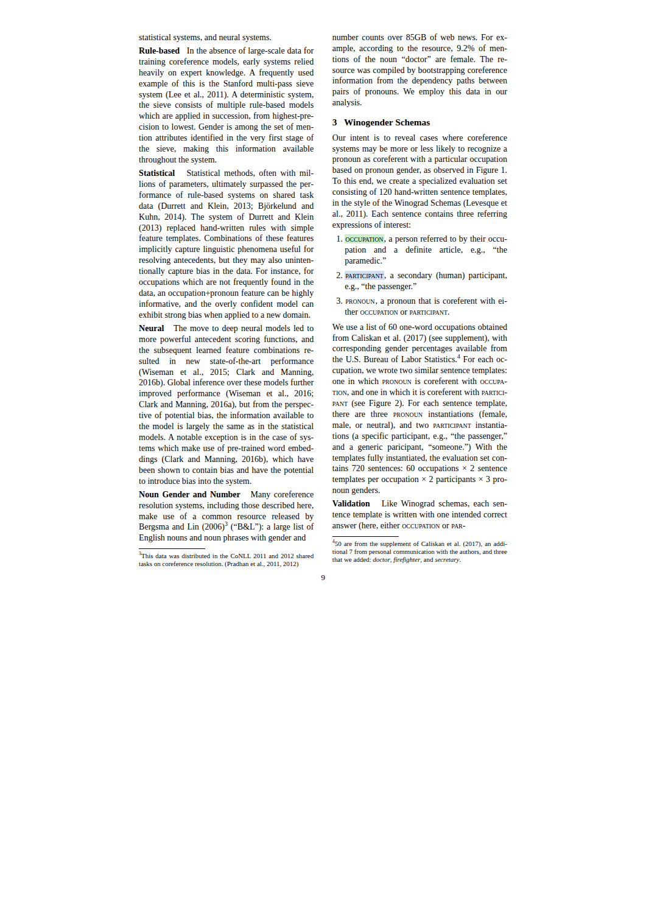statistical systems, and neural systems.
Rule-based In the absence of large-scale data for training coreference models, early systems relied heavily on expert knowledge. A frequently used example of this is the Stanford multi-pass sieve system (Lee et al., 2011). A deterministic system, the sieve consists of multiple rule-based models which are applied in succession, from highest-precision to lowest. Gender is among the set of mention attributes identified in the very first stage of the sieve, making this information available throughout the system.
Statistical Statistical methods, often with millions of parameters, ultimately surpassed the performance of rule-based systems on shared task data (Durrett and Klein, 2013; Björkelund and Kuhn, 2014). The system of Durrett and Klein (2013) replaced hand-written rules with simple feature templates. Combinations of these features implicitly capture linguistic phenomena useful for resolving antecedents, but they may also unintentionally capture bias in the data. For instance, for occupations which are not frequently found in the data, an occupation+pronoun feature can be highly informative, and the overly confident model can exhibit strong bias when applied to a new domain.
Neural The move to deep neural models led to more powerful antecedent scoring functions, and the subsequent learned feature combinations resulted in new state-of-the-art performance (Wiseman et al., 2015; Clark and Manning, 2016b). Global inference over these models further improved performance (Wiseman et al., 2016; Clark and Manning, 2016a), but from the perspective of potential bias, the information available to the model is largely the same as in the statistical models. A notable exception is in the case of systems which make use of pre-trained word embeddings (Clark and Manning, 2016b), which have been shown to contain bias and have the potential to introduce bias into the system.
Noun Gender and Number Many coreference resolution systems, including those described here, make use of a common resource released by Bergsma and Lin (2006)3 (“B&L”): a large list of English nouns and noun phrases with gender and
3This data was distributed in the CoNLL 2011 and 2012 shared tasks on coreference resolution. (Pradhan et al., 2011, 2012)
number counts over 85GB of web news. For example, according to the resource, 9.2% of mentions of the noun “doctor” are female. The resource was compiled by bootstrapping coreference information from the dependency paths between pairs of pronouns. We employ this data in our analysis.
3 Winogender Schemas
Our intent is to reveal cases where coreference systems may be more or less likely to recognize a pronoun as coreferent with a particular occupation based on pronoun gender, as observed in Figure 1. To this end, we create a specialized evaluation set consisting of 120 hand-written sentence templates, in the style of the Winograd Schemas (Levesque et al., 2011). Each sentence contains three referring expressions of interest:
occupation, a person referred to by their occupation and a definite article, e.g., “the paramedic.”
participant, a secondary (human) participant, e.g., “the passenger.”
pronoun, a pronoun that is coreferent with either occupation or participant.
We use a list of 60 one-word occupations obtained from Caliskan et al. (2017) (see supplement), with corresponding gender percentages available from the U.S. Bureau of Labor Statistics.4 For each occupation, we wrote two similar sentence templates: one in which pronoun is coreferent with occupation, and one in which it is coreferent with participant (see Figure 2). For each sentence template, there are three pronoun instantiations (female, male, or neutral), and two participant instantiations (a specific participant, e.g., “the passenger,” and a generic paricipant, “someone.”) With the templates fully instantiated, the evaluation set contains 720 sentences: 60 occupations × 2 sentence templates per occupation × 2 participants × 3 pronoun genders.
Validation Like Winograd schemas, each sentence template is written with one intended correct answer (here, either occupation or par-
450 are from the supplement of Caliskan et al. (2017), an additional 7 from personal communication with the authors, and three that we added: doctor, firefighter, and secretary.
9